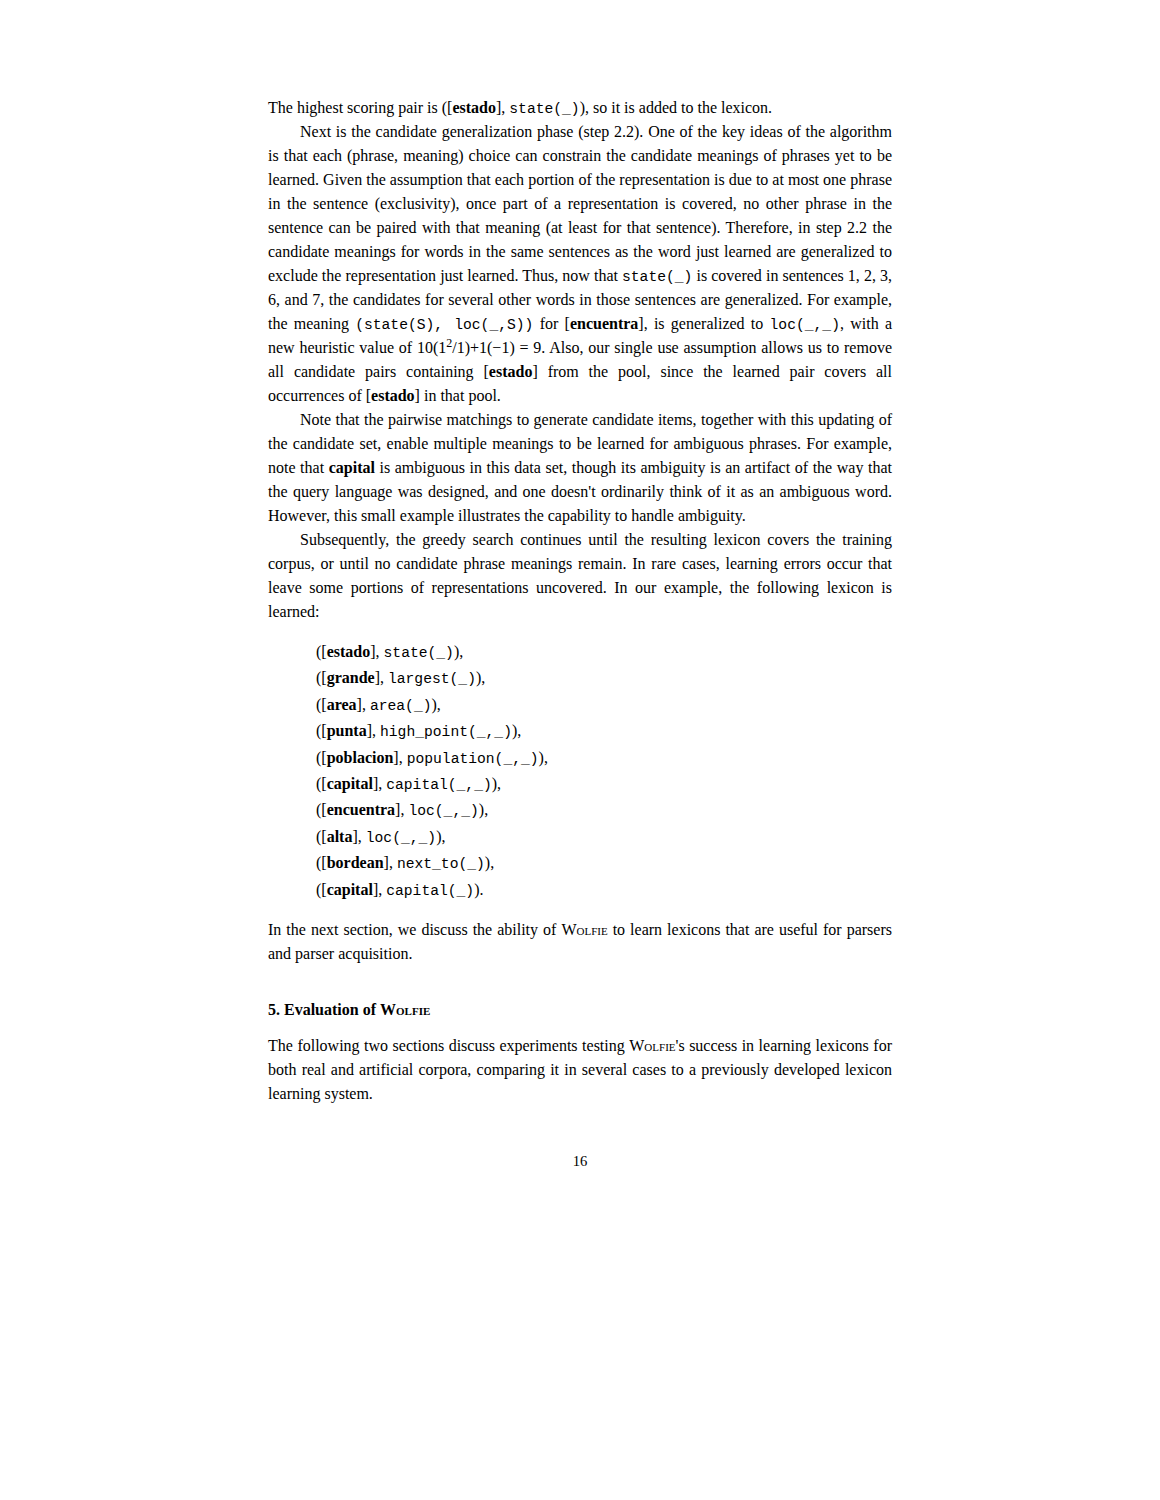The highest scoring pair is ([estado], state(_)), so it is added to the lexicon.
Next is the candidate generalization phase (step 2.2). One of the key ideas of the algorithm is that each (phrase, meaning) choice can constrain the candidate meanings of phrases yet to be learned. Given the assumption that each portion of the representation is due to at most one phrase in the sentence (exclusivity), once part of a representation is covered, no other phrase in the sentence can be paired with that meaning (at least for that sentence). Therefore, in step 2.2 the candidate meanings for words in the same sentences as the word just learned are generalized to exclude the representation just learned. Thus, now that state(_) is covered in sentences 1, 2, 3, 6, and 7, the candidates for several other words in those sentences are generalized. For example, the meaning (state(S), loc(_,S)) for [encuentra], is generalized to loc(_,_), with a new heuristic value of 10(12/1)+1(−1) = 9. Also, our single use assumption allows us to remove all candidate pairs containing [estado] from the pool, since the learned pair covers all occurrences of [estado] in that pool.
Note that the pairwise matchings to generate candidate items, together with this updating of the candidate set, enable multiple meanings to be learned for ambiguous phrases. For example, note that capital is ambiguous in this data set, though its ambiguity is an artifact of the way that the query language was designed, and one doesn't ordinarily think of it as an ambiguous word. However, this small example illustrates the capability to handle ambiguity.
Subsequently, the greedy search continues until the resulting lexicon covers the training corpus, or until no candidate phrase meanings remain. In rare cases, learning errors occur that leave some portions of representations uncovered. In our example, the following lexicon is learned:
([estado], state(_)),
([grande], largest(_)),
([area], area(_)),
([punta], high_point(_,_)),
([poblacion], population(_,_)),
([capital], capital(_,_)),
([encuentra], loc(_,_)),
([alta], loc(_,_)),
([bordean], next_to(_)),
([capital], capital(_)).
In the next section, we discuss the ability of Wolfie to learn lexicons that are useful for parsers and parser acquisition.
5. Evaluation of Wolfie
The following two sections discuss experiments testing Wolfie's success in learning lexicons for both real and artificial corpora, comparing it in several cases to a previously developed lexicon learning system.
16